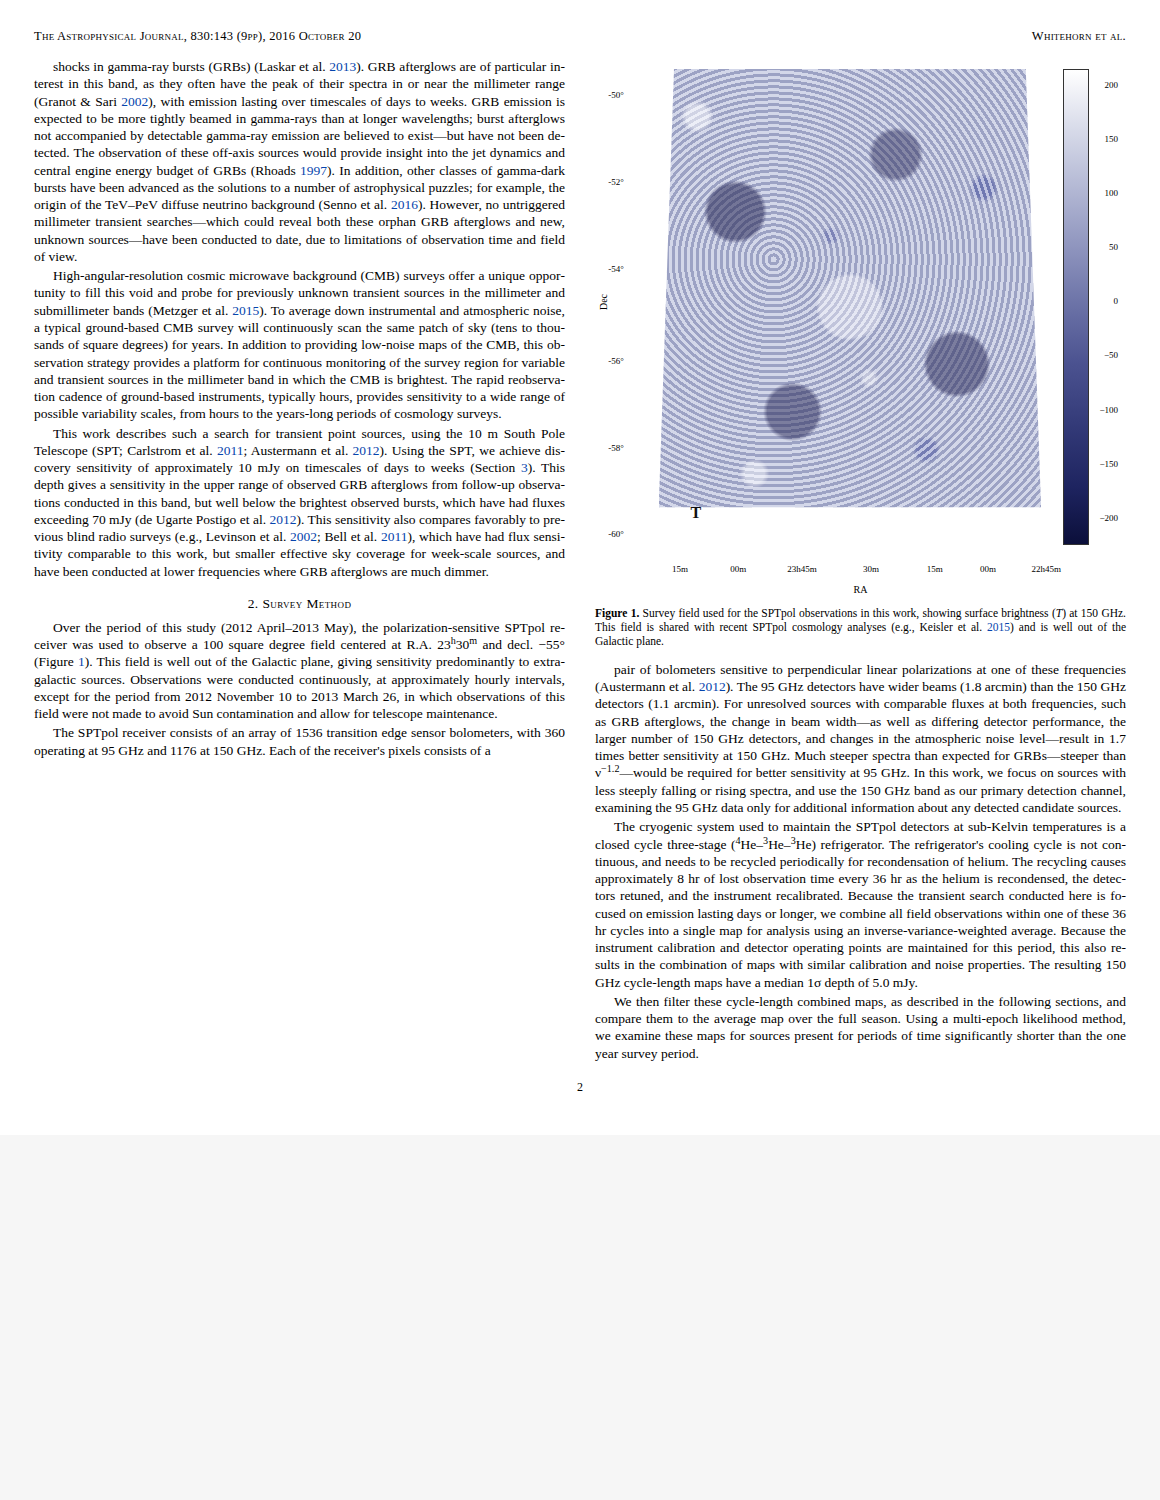The Astrophysical Journal, 830:143 (9pp), 2016 October 20
Whitehorn et al.
shocks in gamma-ray bursts (GRBs) (Laskar et al. 2013). GRB afterglows are of particular interest in this band, as they often have the peak of their spectra in or near the millimeter range (Granot & Sari 2002), with emission lasting over timescales of days to weeks. GRB emission is expected to be more tightly beamed in gamma-rays than at longer wavelengths; burst afterglows not accompanied by detectable gamma-ray emission are believed to exist—but have not been detected. The observation of these off-axis sources would provide insight into the jet dynamics and central engine energy budget of GRBs (Rhoads 1997). In addition, other classes of gamma-dark bursts have been advanced as the solutions to a number of astrophysical puzzles; for example, the origin of the TeV–PeV diffuse neutrino background (Senno et al. 2016). However, no untriggered millimeter transient searches—which could reveal both these orphan GRB afterglows and new, unknown sources—have been conducted to date, due to limitations of observation time and field of view.
High-angular-resolution cosmic microwave background (CMB) surveys offer a unique opportunity to fill this void and probe for previously unknown transient sources in the millimeter and submillimeter bands (Metzger et al. 2015). To average down instrumental and atmospheric noise, a typical ground-based CMB survey will continuously scan the same patch of sky (tens to thousands of square degrees) for years. In addition to providing low-noise maps of the CMB, this observation strategy provides a platform for continuous monitoring of the survey region for variable and transient sources in the millimeter band in which the CMB is brightest. The rapid reobservation cadence of ground-based instruments, typically hours, provides sensitivity to a wide range of possible variability scales, from hours to the years-long periods of cosmology surveys.
This work describes such a search for transient point sources, using the 10 m South Pole Telescope (SPT; Carlstrom et al. 2011; Austermann et al. 2012). Using the SPT, we achieve discovery sensitivity of approximately 10 mJy on timescales of days to weeks (Section 3). This depth gives a sensitivity in the upper range of observed GRB afterglows from follow-up observations conducted in this band, but well below the brightest observed bursts, which have had fluxes exceeding 70 mJy (de Ugarte Postigo et al. 2012). This sensitivity also compares favorably to previous blind radio surveys (e.g., Levinson et al. 2002; Bell et al. 2011), which have had flux sensitivity comparable to this work, but smaller effective sky coverage for week-scale sources, and have been conducted at lower frequencies where GRB afterglows are much dimmer.
2. Survey Method
Over the period of this study (2012 April–2013 May), the polarization-sensitive SPTpol receiver was used to observe a 100 square degree field centered at R.A. 23h30m and decl. −55° (Figure 1). This field is well out of the Galactic plane, giving sensitivity predominantly to extragalactic sources. Observations were conducted continuously, at approximately hourly intervals, except for the period from 2012 November 10 to 2013 March 26, in which observations of this field were not made to avoid Sun contamination and allow for telescope maintenance.
The SPTpol receiver consists of an array of 1536 transition edge sensor bolometers, with 360 operating at 95 GHz and 1176 at 150 GHz. Each of the receiver's pixels consists of a
T
Dec
-50°
-52°
-54°
-56°
-58°
-60°
15m
00m
23h45m
30m
15m
00m
22h45m
RA
200
150
100
50
0
−50
−100
−150
−200
μKCMB
Figure 1. Survey field used for the SPTpol observations in this work, showing surface brightness (T) at 150 GHz. This field is shared with recent SPTpol cosmology analyses (e.g., Keisler et al. 2015) and is well out of the Galactic plane.
pair of bolometers sensitive to perpendicular linear polarizations at one of these frequencies (Austermann et al. 2012). The 95 GHz detectors have wider beams (1.8 arcmin) than the 150 GHz detectors (1.1 arcmin). For unresolved sources with comparable fluxes at both frequencies, such as GRB afterglows, the change in beam width—as well as differing detector performance, the larger number of 150 GHz detectors, and changes in the atmospheric noise level—result in 1.7 times better sensitivity at 150 GHz. Much steeper spectra than expected for GRBs—steeper than ν−1.2—would be required for better sensitivity at 95 GHz. In this work, we focus on sources with less steeply falling or rising spectra, and use the 150 GHz band as our primary detection channel, examining the 95 GHz data only for additional information about any detected candidate sources.
The cryogenic system used to maintain the SPTpol detectors at sub-Kelvin temperatures is a closed cycle three-stage (4He–3He–3He) refrigerator. The refrigerator's cooling cycle is not continuous, and needs to be recycled periodically for recondensation of helium. The recycling causes approximately 8 hr of lost observation time every 36 hr as the helium is recondensed, the detectors retuned, and the instrument recalibrated. Because the transient search conducted here is focused on emission lasting days or longer, we combine all field observations within one of these 36 hr cycles into a single map for analysis using an inverse-variance-weighted average. Because the instrument calibration and detector operating points are maintained for this period, this also results in the combination of maps with similar calibration and noise properties. The resulting 150 GHz cycle-length maps have a median 1σ depth of 5.0 mJy.
We then filter these cycle-length combined maps, as described in the following sections, and compare them to the average map over the full season. Using a multi-epoch likelihood method, we examine these maps for sources present for periods of time significantly shorter than the one year survey period.
2